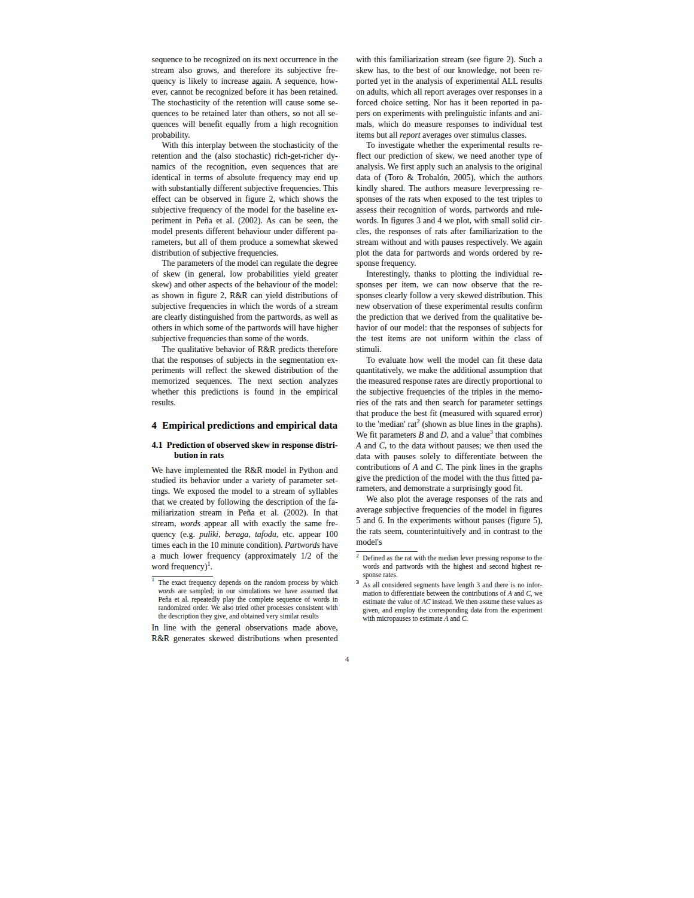sequence to be recognized on its next occurrence in the stream also grows, and therefore its subjective frequency is likely to increase again. A sequence, however, cannot be recognized before it has been retained. The stochasticity of the retention will cause some sequences to be retained later than others, so not all sequences will benefit equally from a high recognition probability.
With this interplay between the stochasticity of the retention and the (also stochastic) rich-get-richer dynamics of the recognition, even sequences that are identical in terms of absolute frequency may end up with substantially different subjective frequencies. This effect can be observed in figure 2, which shows the subjective frequency of the model for the baseline experiment in Peña et al. (2002). As can be seen, the model presents different behaviour under different parameters, but all of them produce a somewhat skewed distribution of subjective frequencies.
The parameters of the model can regulate the degree of skew (in general, low probabilities yield greater skew) and other aspects of the behaviour of the model: as shown in figure 2, R&R can yield distributions of subjective frequencies in which the words of a stream are clearly distinguished from the partwords, as well as others in which some of the partwords will have higher subjective frequencies than some of the words.
The qualitative behavior of R&R predicts therefore that the responses of subjects in the segmentation experiments will reflect the skewed distribution of the memorized sequences. The next section analyzes whether this predictions is found in the empirical results.
4 Empirical predictions and empirical data
4.1 Prediction of observed skew in response distribution in rats
We have implemented the R&R model in Python and studied its behavior under a variety of parameter settings. We exposed the model to a stream of syllables that we created by following the description of the familiarization stream in Peña et al. (2002). In that stream, words appear all with exactly the same frequency (e.g. puliki, beraga, tafodu, etc. appear 100 times each in the 10 minute condition). Partwords have a much lower frequency (approximately 1/2 of the word frequency)1.
1The exact frequency depends on the random process by which words are sampled; in our simulations we have assumed that Peña et al. repeatedly play the complete sequence of words in randomized order. We also tried other processes consistent with the description they give, and obtained very similar results
In line with the general observations made above, R&R generates skewed distributions when presented with this familiarization stream (see figure 2). Such a skew has, to the best of our knowledge, not been reported yet in the analysis of experimental ALL results on adults, which all report averages over responses in a forced choice setting. Nor has it been reported in papers on experiments with prelinguistic infants and animals, which do measure responses to individual test items but all report averages over stimulus classes.
To investigate whether the experimental results reflect our prediction of skew, we need another type of analysis. We first apply such an analysis to the original data of (Toro & Trobalón, 2005), which the authors kindly shared. The authors measure leverpressing responses of the rats when exposed to the test triples to assess their recognition of words, partwords and rulewords. In figures 3 and 4 we plot, with small solid circles, the responses of rats after familiarization to the stream without and with pauses respectively. We again plot the data for partwords and words ordered by response frequency.
Interestingly, thanks to plotting the individual responses per item, we can now observe that the responses clearly follow a very skewed distribution. This new observation of these experimental results confirm the prediction that we derived from the qualitative behavior of our model: that the responses of subjects for the test items are not uniform within the class of stimuli.
To evaluate how well the model can fit these data quantitatively, we make the additional assumption that the measured response rates are directly proportional to the subjective frequencies of the triples in the memories of the rats and then search for parameter settings that produce the best fit (measured with squared error) to the 'median' rat2 (shown as blue lines in the graphs). We fit parameters B and D, and a value3 that combines A and C, to the data without pauses; we then used the data with pauses solely to differentiate between the contributions of A and C. The pink lines in the graphs give the prediction of the model with the thus fitted parameters, and demonstrate a surprisingly good fit.
We also plot the average responses of the rats and average subjective frequencies of the model in figures 5 and 6. In the experiments without pauses (figure 5), the rats seem, counterintuitively and in contrast to the model's
2Defined as the rat with the median lever pressing response to the words and partwords with the highest and second highest response rates.
3As all considered segments have length 3 and there is no information to differentiate between the contributions of A and C, we estimate the value of A3C instead. We then assume these values as given, and employ the corresponding data from the experiment with micropauses to estimate A and C.
4